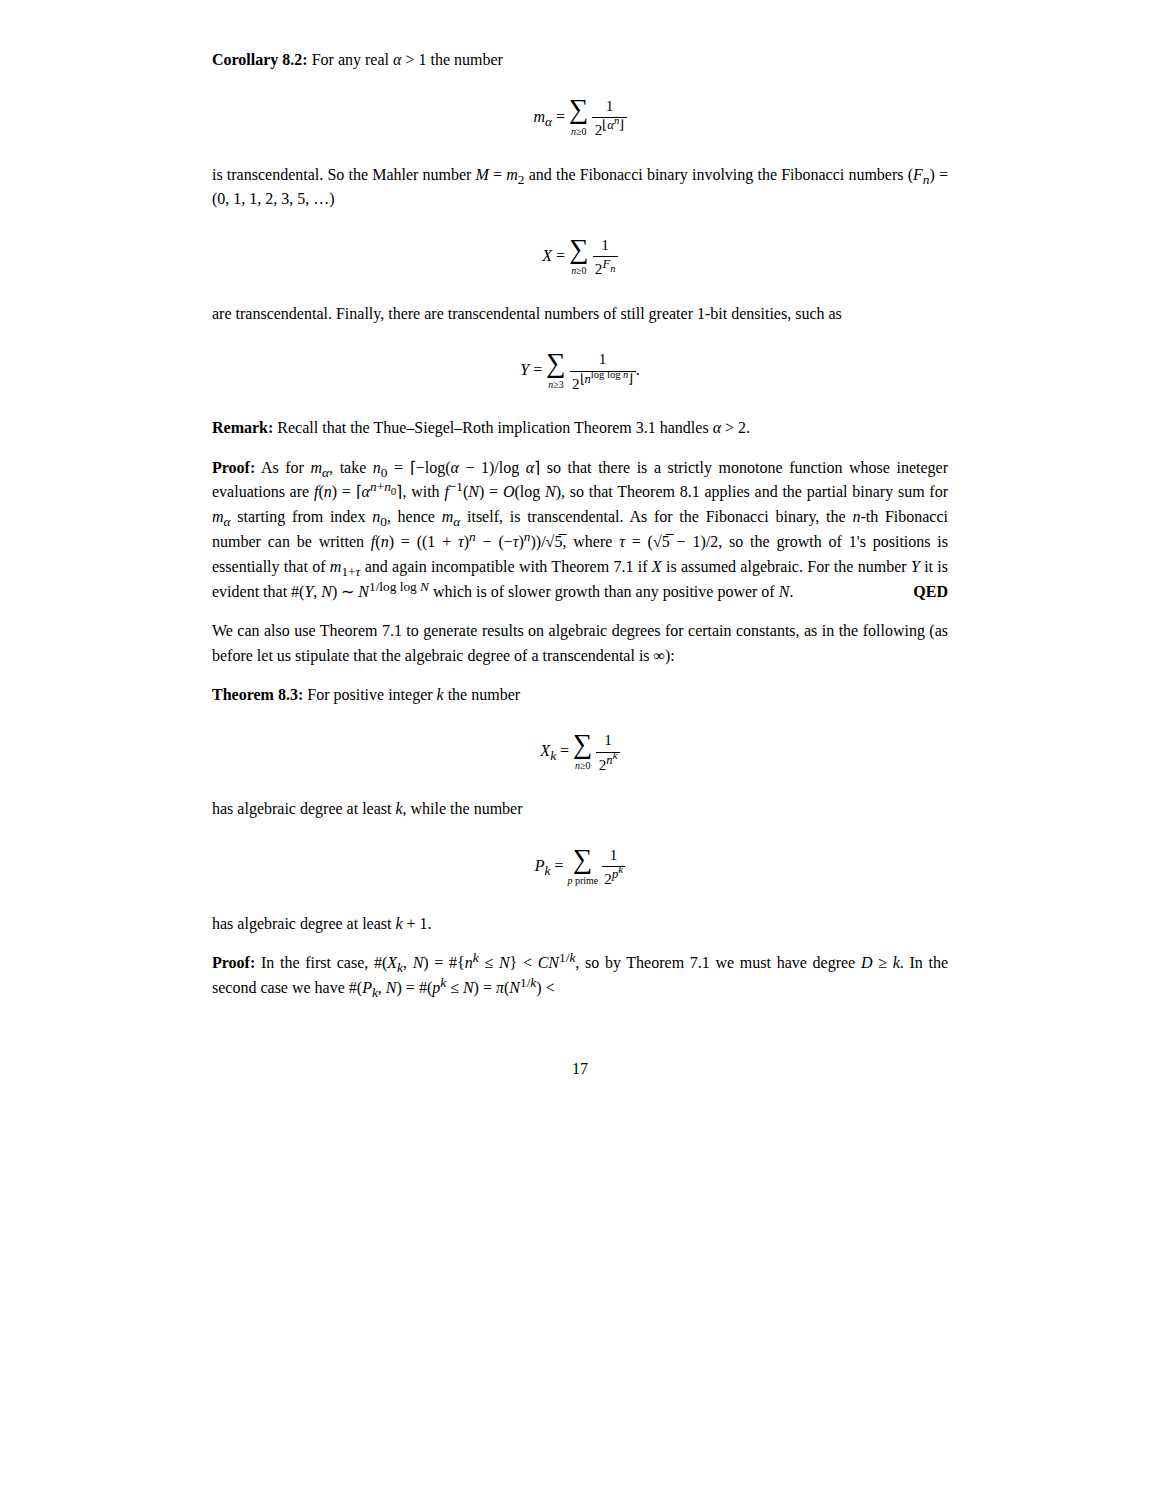Corollary 8.2: For any real α > 1 the number
mα = ∑n≥0 12⌊αn⌋
is transcendental. So the Mahler number M = m2 and the Fibonacci binary involving the Fibonacci numbers (Fn) = (0, 1, 1, 2, 3, 5, …)
X = ∑n≥0 12Fn
are transcendental. Finally, there are transcendental numbers of still greater 1-bit densities, such as
Y = ∑n≥3 12⌊nlog log n⌋.
Remark: Recall that the Thue–Siegel–Roth implication Theorem 3.1 handles α > 2.
Proof: As for mα, take n0 = ⌈−log(α − 1)/log α⌉ so that there is a strictly monotone function whose ineteger evaluations are f(n) = ⌈αn+n0⌉, with f−1(N) = O(log N), so that Theorem 8.1 applies and the partial binary sum for mα starting from index n0, hence mα itself, is transcendental. As for the Fibonacci binary, the n-th Fibonacci number can be written f(n) = ((1 + τ)n − (−τ)n))/√5̅, where τ = (√5̅ − 1)/2, so the growth of 1's positions is essentially that of m1+τ and again incompatible with Theorem 7.1 if X is assumed algebraic. For the number Y it is evident that #(Y, N) ∼ N1/log log N which is of slower growth than any positive power of N. QED
We can also use Theorem 7.1 to generate results on algebraic degrees for certain constants, as in the following (as before let us stipulate that the algebraic degree of a transcendental is ∞):
Theorem 8.3: For positive integer k the number
Xk = ∑n≥0 12nk
has algebraic degree at least k, while the number
Pk = ∑p prime 12pk
has algebraic degree at least k + 1.
Proof: In the first case, #(Xk, N) = #{nk ≤ N} < CN1/k, so by Theorem 7.1 we must have degree D ≥ k. In the second case we have #(Pk, N) = #(pk ≤ N) = π(N1/k) <
17